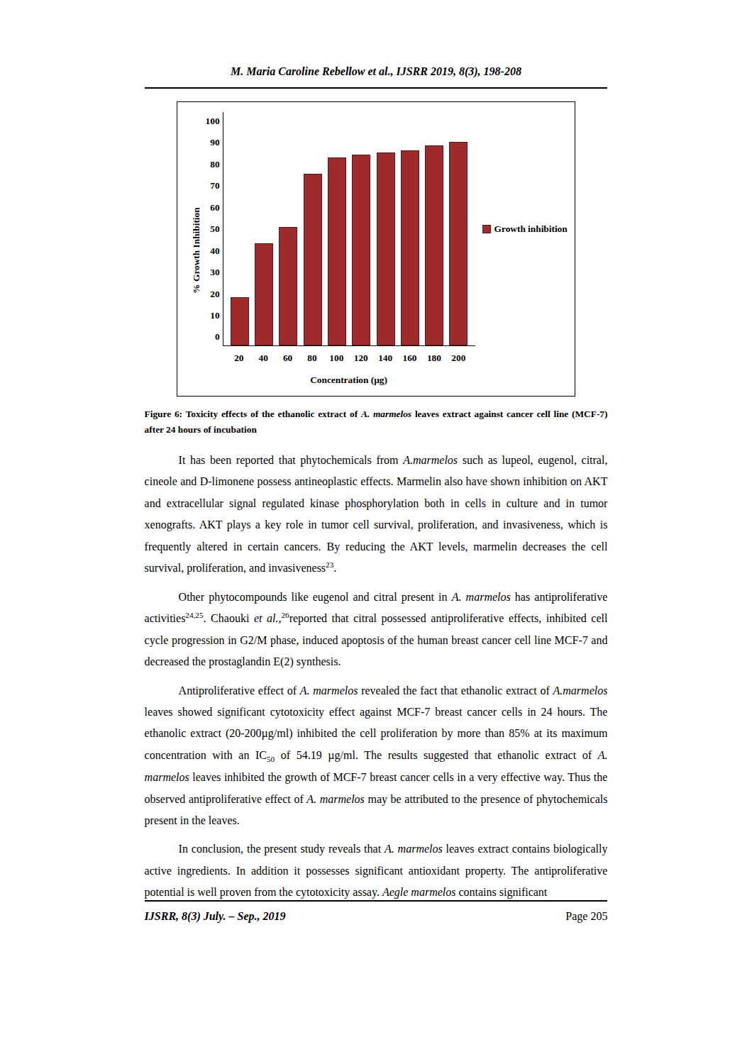M. Maria Caroline Rebellow et al., IJSRR 2019, 8(3), 198-208
% Growth Inhibition
100
90
80
70
60
50
40
30
20
10
0
20 40 60 80 100 120 140 160 180 200
Concentration (µg)
Growth inhibition
Figure 6: Toxicity effects of the ethanolic extract of A. marmelos leaves extract against cancer cell line (MCF-7) after 24 hours of incubation
It has been reported that phytochemicals from A.marmelos such as lupeol, eugenol, citral, cineole and D-limonene possess antineoplastic effects. Marmelin also have shown inhibition on AKT and extracellular signal regulated kinase phosphorylation both in cells in culture and in tumor xenografts. AKT plays a key role in tumor cell survival, proliferation, and invasiveness, which is frequently altered in certain cancers. By reducing the AKT levels, marmelin decreases the cell survival, proliferation, and invasiveness23.
Other phytocompounds like eugenol and citral present in A. marmelos has antiproliferative activities24,25. Chaouki et al.,26reported that citral possessed antiproliferative effects, inhibited cell cycle progression in G2/M phase, induced apoptosis of the human breast cancer cell line MCF-7 and decreased the prostaglandin E(2) synthesis.
Antiproliferative effect of A. marmelos revealed the fact that ethanolic extract of A.marmelos leaves showed significant cytotoxicity effect against MCF-7 breast cancer cells in 24 hours. The ethanolic extract (20-200µg/ml) inhibited the cell proliferation by more than 85% at its maximum concentration with an IC50 of 54.19 µg/ml. The results suggested that ethanolic extract of A. marmelos leaves inhibited the growth of MCF-7 breast cancer cells in a very effective way. Thus the observed antiproliferative effect of A. marmelos may be attributed to the presence of phytochemicals present in the leaves.
In conclusion, the present study reveals that A. marmelos leaves extract contains biologically active ingredients. In addition it possesses significant antioxidant property. The antiproliferative potential is well proven from the cytotoxicity assay. Aegle marmelos contains significant
IJSRR, 8(3) July. – Sep., 2019
Page 205